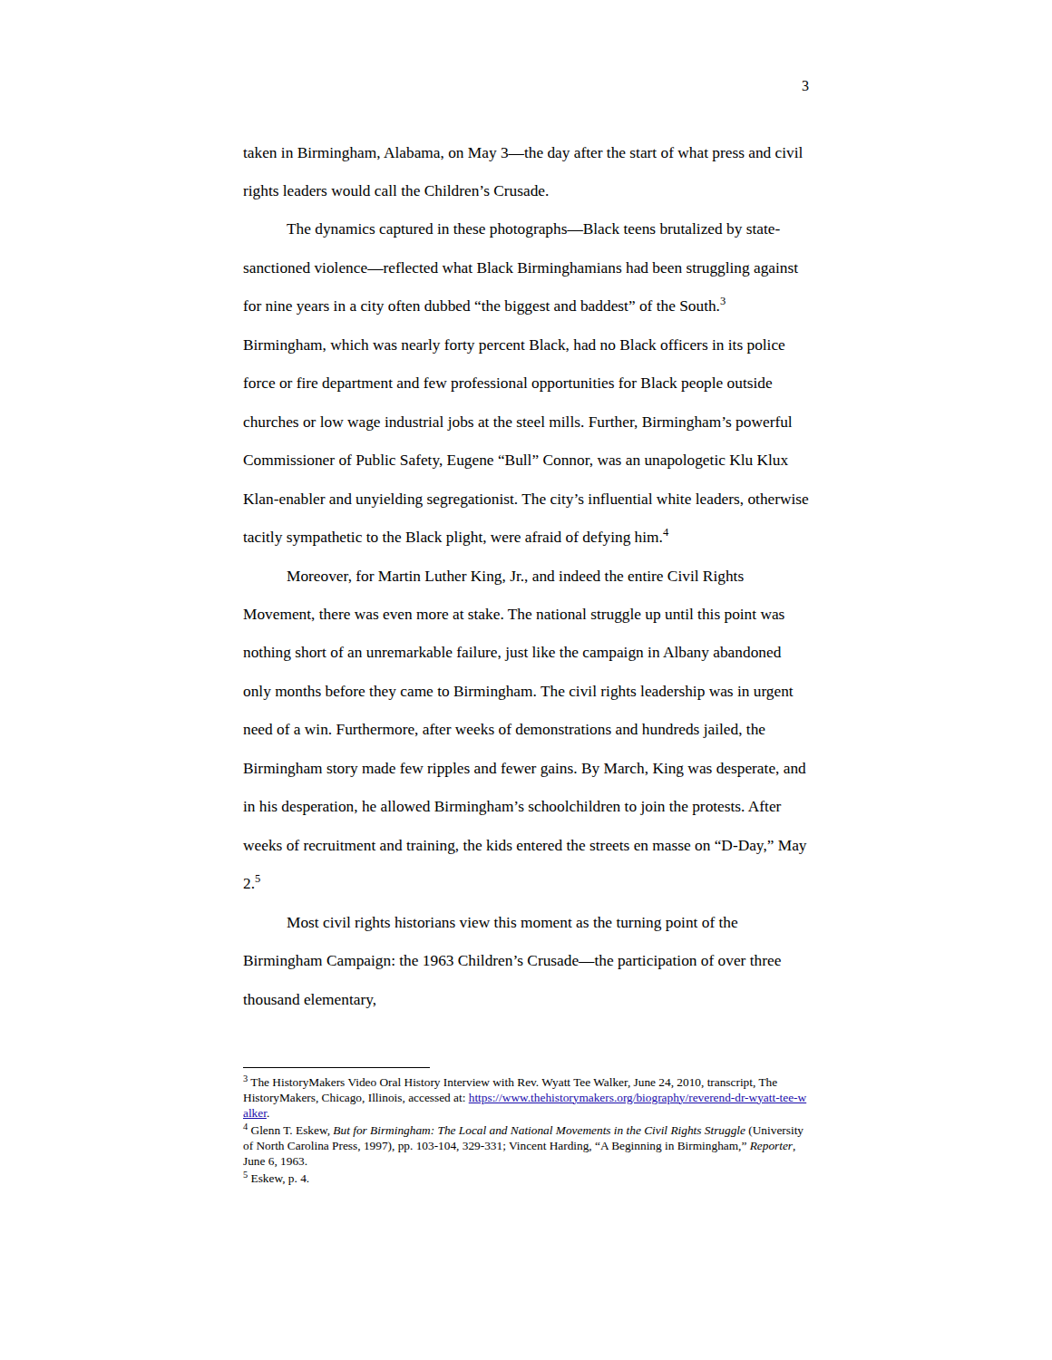3
taken in Birmingham, Alabama, on May 3—the day after the start of what press and civil rights leaders would call the Children’s Crusade.
The dynamics captured in these photographs—Black teens brutalized by state-sanctioned violence—reflected what Black Birminghamians had been struggling against for nine years in a city often dubbed “the biggest and baddest” of the South.3 Birmingham, which was nearly forty percent Black, had no Black officers in its police force or fire department and few professional opportunities for Black people outside churches or low wage industrial jobs at the steel mills. Further, Birmingham’s powerful Commissioner of Public Safety, Eugene “Bull” Connor, was an unapologetic Klu Klux Klan-enabler and unyielding segregationist. The city’s influential white leaders, otherwise tacitly sympathetic to the Black plight, were afraid of defying him.4
Moreover, for Martin Luther King, Jr., and indeed the entire Civil Rights Movement, there was even more at stake. The national struggle up until this point was nothing short of an unremarkable failure, just like the campaign in Albany abandoned only months before they came to Birmingham. The civil rights leadership was in urgent need of a win. Furthermore, after weeks of demonstrations and hundreds jailed, the Birmingham story made few ripples and fewer gains. By March, King was desperate, and in his desperation, he allowed Birmingham’s schoolchildren to join the protests. After weeks of recruitment and training, the kids entered the streets en masse on “D-Day,” May 2.5
Most civil rights historians view this moment as the turning point of the Birmingham Campaign: the 1963 Children’s Crusade—the participation of over three thousand elementary,
3 The HistoryMakers Video Oral History Interview with Rev. Wyatt Tee Walker, June 24, 2010, transcript, The HistoryMakers, Chicago, Illinois, accessed at: https://www.thehistorymakers.org/biography/reverend-dr-wyatt-tee-walker.
4 Glenn T. Eskew, But for Birmingham: The Local and National Movements in the Civil Rights Struggle (University of North Carolina Press, 1997), pp. 103-104, 329-331; Vincent Harding, “A Beginning in Birmingham,” Reporter, June 6, 1963.
5 Eskew, p. 4.